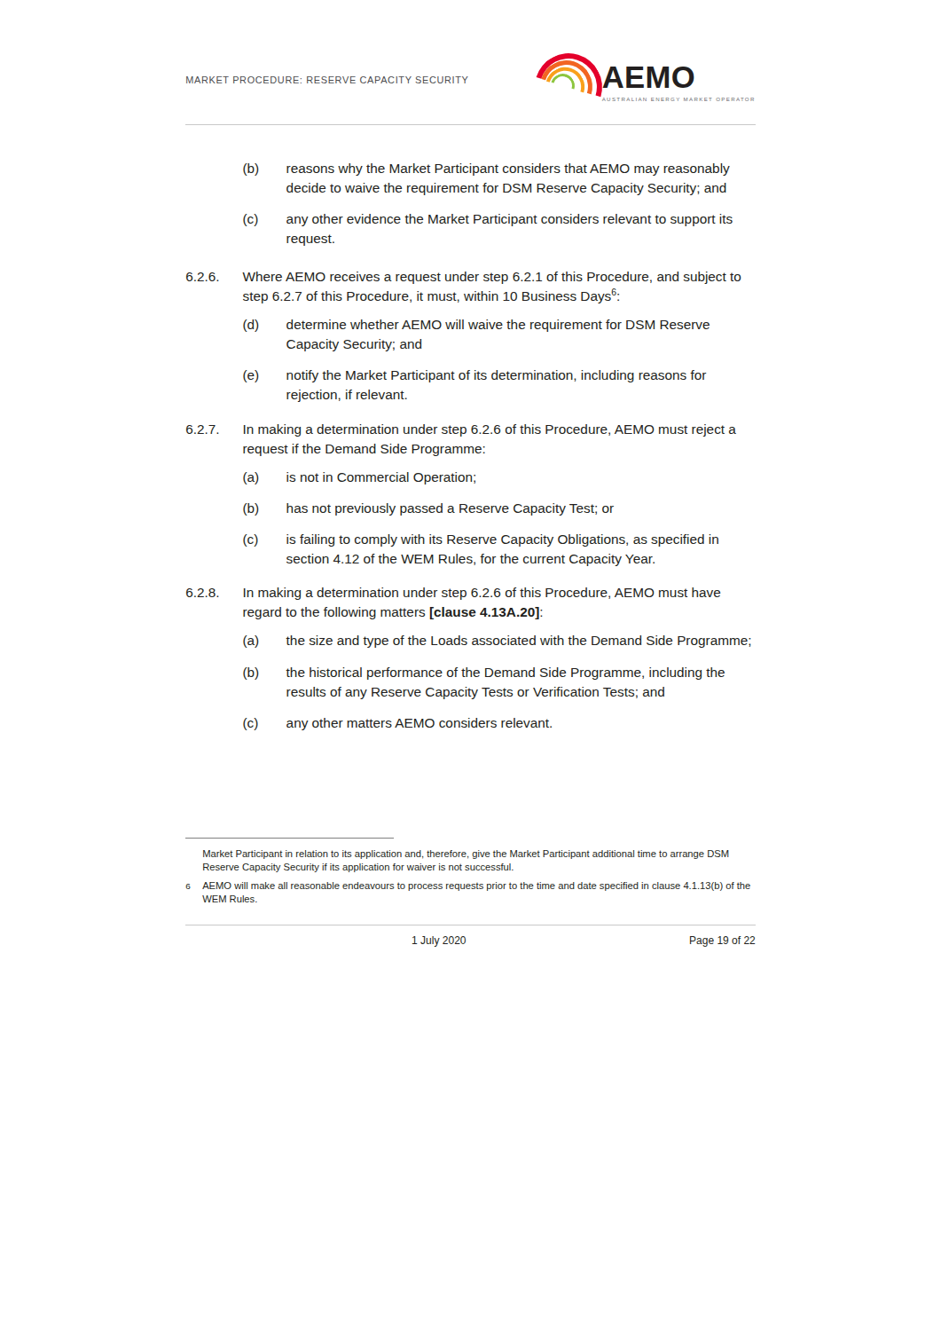Market Procedure: Reserve Capacity Security
AEMO Australian Energy Market Operator
(b)
reasons why the Market Participant considers that AEMO may reasonably decide to waive the requirement for DSM Reserve Capacity Security; and
(c)
any other evidence the Market Participant considers relevant to support its request.
6.2.6.
Where AEMO receives a request under step 6.2.1 of this Procedure, and subject to step 6.2.7 of this Procedure, it must, within 10 Business Days6:
(d)
determine whether AEMO will waive the requirement for DSM Reserve Capacity Security; and
(e)
notify the Market Participant of its determination, including reasons for rejection, if relevant.
6.2.7.
In making a determination under step 6.2.6 of this Procedure, AEMO must reject a request if the Demand Side Programme:
(a)
is not in Commercial Operation;
(b)
has not previously passed a Reserve Capacity Test; or
(c)
is failing to comply with its Reserve Capacity Obligations, as specified in section 4.12 of the WEM Rules, for the current Capacity Year.
6.2.8.
In making a determination under step 6.2.6 of this Procedure, AEMO must have regard to the following matters [clause 4.13A.20]:
(a)
the size and type of the Loads associated with the Demand Side Programme;
(b)
the historical performance of the Demand Side Programme, including the results of any Reserve Capacity Tests or Verification Tests; and
(c)
any other matters AEMO considers relevant.
Market Participant in relation to its application and, therefore, give the Market Participant additional time to arrange DSM Reserve Capacity Security if its application for waiver is not successful.
6
AEMO will make all reasonable endeavours to process requests prior to the time and date specified in clause 4.1.13(b) of the WEM Rules.
1 July 2020
Page 19 of 22